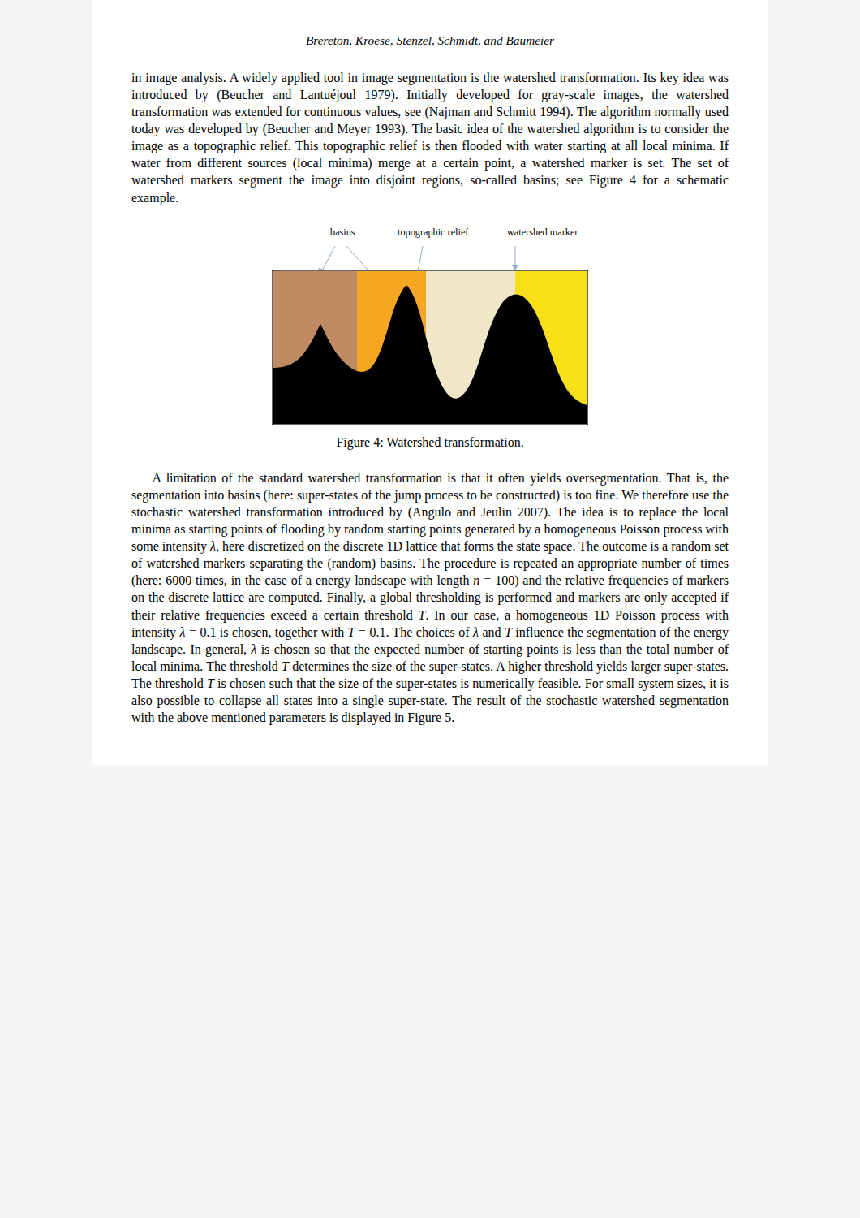Brereton, Kroese, Stenzel, Schmidt, and Baumeier
in image analysis. A widely applied tool in image segmentation is the watershed transformation. Its key idea was introduced by (Beucher and Lantuéjoul 1979). Initially developed for gray-scale images, the watershed transformation was extended for continuous values, see (Najman and Schmitt 1994). The algorithm normally used today was developed by (Beucher and Meyer 1993). The basic idea of the watershed algorithm is to consider the image as a topographic relief. This topographic relief is then flooded with water starting at all local minima. If water from different sources (local minima) merge at a certain point, a watershed marker is set. The set of watershed markers segment the image into disjoint regions, so-called basins; see Figure 4 for a schematic example.
basins topographic relief watershed marker
Figure 4: Watershed transformation.
A limitation of the standard watershed transformation is that it often yields oversegmentation. That is, the segmentation into basins (here: super-states of the jump process to be constructed) is too fine. We therefore use the stochastic watershed transformation introduced by (Angulo and Jeulin 2007). The idea is to replace the local minima as starting points of flooding by random starting points generated by a homogeneous Poisson process with some intensity λ, here discretized on the discrete 1D lattice that forms the state space. The outcome is a random set of watershed markers separating the (random) basins. The procedure is repeated an appropriate number of times (here: 6000 times, in the case of a energy landscape with length n = 100) and the relative frequencies of markers on the discrete lattice are computed. Finally, a global thresholding is performed and markers are only accepted if their relative frequencies exceed a certain threshold T. In our case, a homogeneous 1D Poisson process with intensity λ = 0.1 is chosen, together with T = 0.1. The choices of λ and T influence the segmentation of the energy landscape. In general, λ is chosen so that the expected number of starting points is less than the total number of local minima. The threshold T determines the size of the super-states. A higher threshold yields larger super-states. The threshold T is chosen such that the size of the super-states is numerically feasible. For small system sizes, it is also possible to collapse all states into a single super-state. The result of the stochastic watershed segmentation with the above mentioned parameters is displayed in Figure 5.